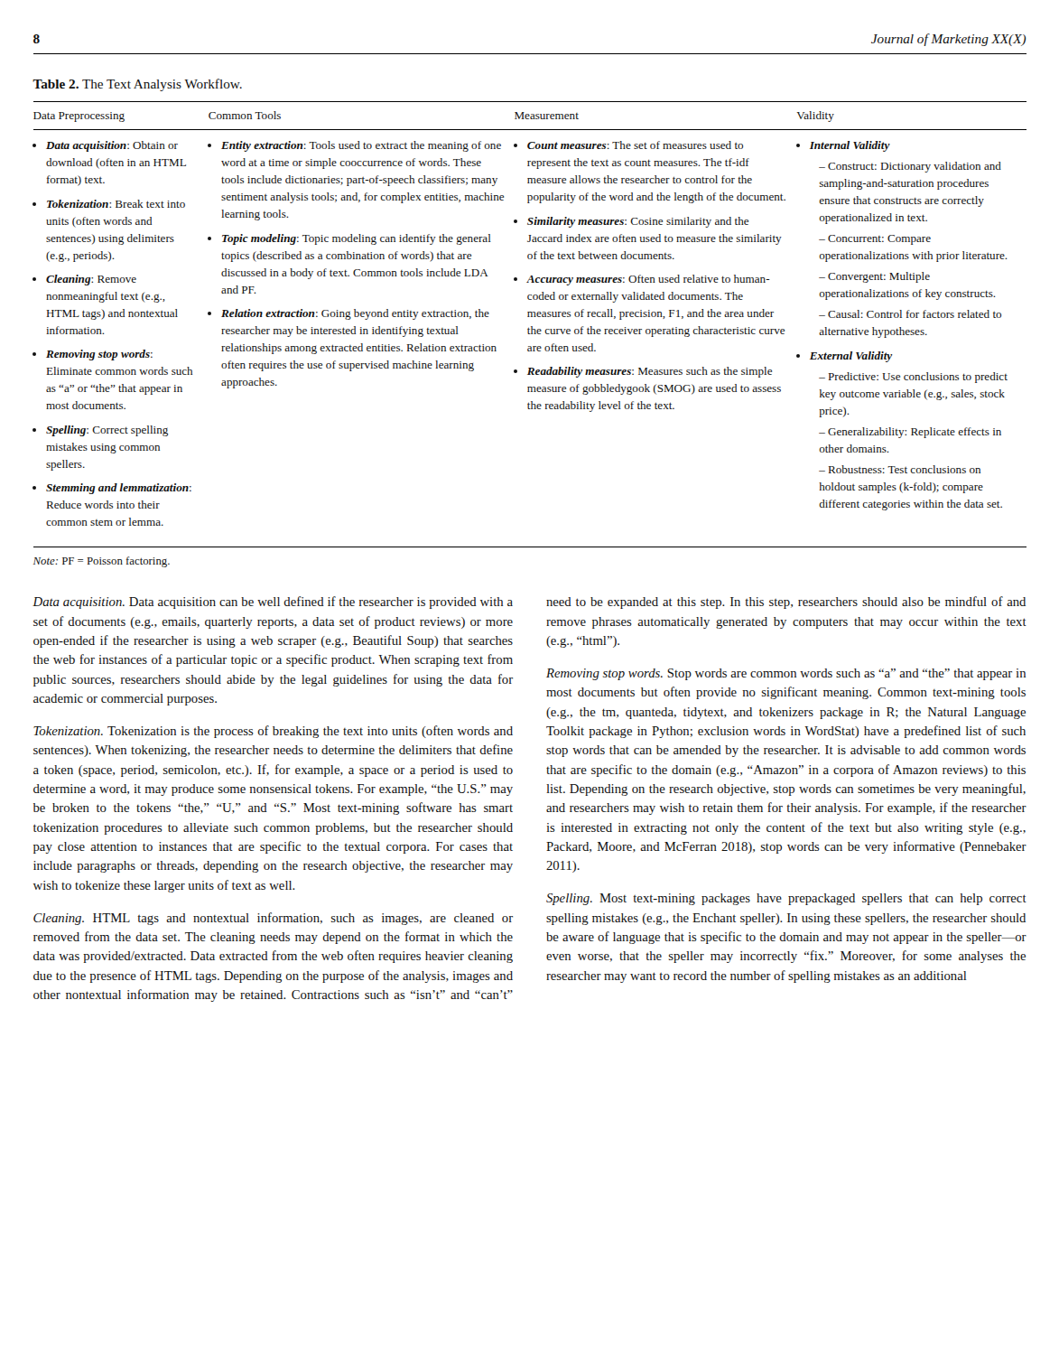8 Journal of Marketing XX(X)
Table 2. The Text Analysis Workflow.
| Data Preprocessing | Common Tools | Measurement | Validity |
| --- | --- | --- | --- |
| Data acquisition : Obtain or download (often in an HTML format) text. Tokenization : Break text into units (often words and sentences) using delimiters (e.g., periods). Cleaning : Remove nonmeaningful text (e.g., HTML tags) and nontextual information. Removing stop words : Eliminate common words such as “a” or “the” that appear in most documents. Spelling : Correct spelling mistakes using common spellers. Stemming and lemmatization : Reduce words into their common stem or lemma. | Entity extraction : Tools used to extract the meaning of one word at a time or simple cooccurrence of words. These tools include dictionaries; part-of-speech classifiers; many sentiment analysis tools; and, for complex entities, machine learning tools. Topic modeling : Topic modeling can identify the general topics (described as a combination of words) that are discussed in a body of text. Common tools include LDA and PF. Relation extraction : Going beyond entity extraction, the researcher may be interested in identifying textual relationships among extracted entities. Relation extraction often requires the use of supervised machine learning approaches. | Count measures : The set of measures used to represent the text as count measures. The tf-idf measure allows the researcher to control for the popularity of the word and the length of the document. Similarity measures : Cosine similarity and the Jaccard index are often used to measure the similarity of the text between documents. Accuracy measures : Often used relative to human-coded or externally validated documents. The measures of recall, precision, F1, and the area under the curve of the receiver operating characteristic curve are often used. Readability measures : Measures such as the simple measure of gobbledygook (SMOG) are used to assess the readability level of the text. | Internal Validity Construct: Dictionary validation and sampling-and-saturation procedures ensure that constructs are correctly operationalized in text. Concurrent: Compare operationalizations with prior literature. Convergent: Multiple operationalizations of key constructs. Causal: Control for factors related to alternative hypotheses. External Validity Predictive: Use conclusions to predict key outcome variable (e.g., sales, stock price). Generalizability: Replicate effects in other domains. Robustness: Test conclusions on holdout samples (k-fold); compare different categories within the data set. |
Note: PF = Poisson factoring.
Data acquisition. Data acquisition can be well defined if the researcher is provided with a set of documents (e.g., emails, quarterly reports, a data set of product reviews) or more open-ended if the researcher is using a web scraper (e.g., Beautiful Soup) that searches the web for instances of a particular topic or a specific product. When scraping text from public sources, researchers should abide by the legal guidelines for using the data for academic or commercial purposes.
Tokenization. Tokenization is the process of breaking the text into units (often words and sentences). When tokenizing, the researcher needs to determine the delimiters that define a token (space, period, semicolon, etc.). If, for example, a space or a period is used to determine a word, it may produce some nonsensical tokens. For example, “the U.S.” may be broken to the tokens “the,” “U,” and “S.” Most text-mining software has smart tokenization procedures to alleviate such common problems, but the researcher should pay close attention to instances that are specific to the textual corpora. For cases that include paragraphs or threads, depending on the research objective, the researcher may wish to tokenize these larger units of text as well.
Cleaning. HTML tags and nontextual information, such as images, are cleaned or removed from the data set. The cleaning needs may depend on the format in which the data was provided/extracted. Data extracted from the web often requires heavier cleaning due to the presence of HTML tags. Depending on the purpose of the analysis, images and other nontextual information may be retained. Contractions such as “isn’t” and “can’t” need to be expanded at this step. In this step, researchers should also be mindful of and remove phrases automatically generated by computers that may occur within the text (e.g., “html”).
Removing stop words. Stop words are common words such as “a” and “the” that appear in most documents but often provide no significant meaning. Common text-mining tools (e.g., the tm, quanteda, tidytext, and tokenizers package in R; the Natural Language Toolkit package in Python; exclusion words in WordStat) have a predefined list of such stop words that can be amended by the researcher. It is advisable to add common words that are specific to the domain (e.g., “Amazon” in a corpora of Amazon reviews) to this list. Depending on the research objective, stop words can sometimes be very meaningful, and researchers may wish to retain them for their analysis. For example, if the researcher is interested in extracting not only the content of the text but also writing style (e.g., Packard, Moore, and McFerran 2018), stop words can be very informative (Pennebaker 2011).
Spelling. Most text-mining packages have prepackaged spellers that can help correct spelling mistakes (e.g., the Enchant speller). In using these spellers, the researcher should be aware of language that is specific to the domain and may not appear in the speller—or even worse, that the speller may incorrectly “fix.” Moreover, for some analyses the researcher may want to record the number of spelling mistakes as an additional